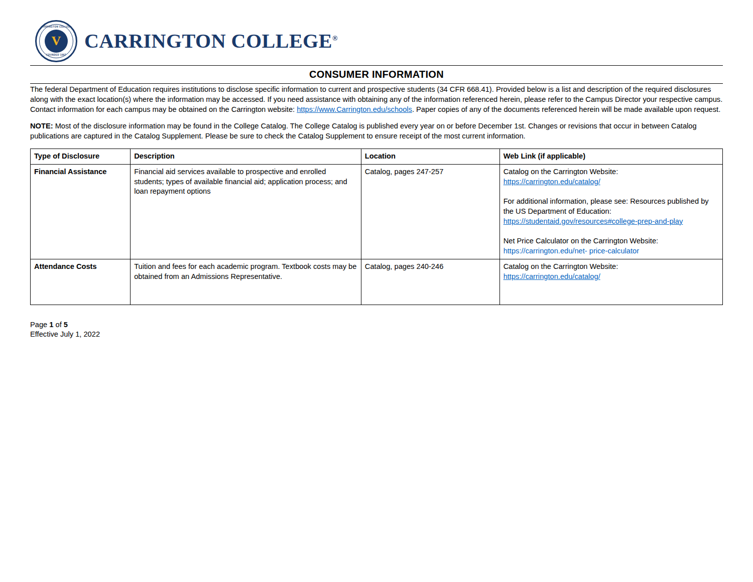CARRINGTON COLLEGE
V
FOUNDED 1967
CARRINGTON COLLEGE®
CONSUMER INFORMATION
The federal Department of Education requires institutions to disclose specific information to current and prospective students (34 CFR 668.41). Provided below is a list and description of the required disclosures along with the exact location(s) where the information may be accessed. If you need assistance with obtaining any of the information referenced herein, please refer to the Campus Director your respective campus. Contact information for each campus may be obtained on the Carrington website: https://www.Carrington.edu/schools. Paper copies of any of the documents referenced herein will be made available upon request.
NOTE: Most of the disclosure information may be found in the College Catalog. The College Catalog is published every year on or before December 1st. Changes or revisions that occur in between Catalog publications are captured in the Catalog Supplement. Please be sure to check the Catalog Supplement to ensure receipt of the most current information.
| Type of Disclosure | Description | Location | Web Link (if applicable) |
| --- | --- | --- | --- |
| Financial Assistance | Financial aid services available to prospective and enrolled students; types of available financial aid; application process; and loan repayment options | Catalog, pages 247-257 | Catalog on the Carrington Website: https://carrington.edu/catalog/ For additional information, please see: Resources published by the US Department of Education: https://studentaid.gov/resources#college-prep-and-play Net Price Calculator on the Carrington Website: https://carrington.edu/net- price-calculator |
| Attendance Costs | Tuition and fees for each academic program. Textbook costs may be obtained from an Admissions Representative. | Catalog, pages 240-246 | Catalog on the Carrington Website: https://carrington.edu/catalog/ |
Page 1 of 5
Effective July 1, 2022